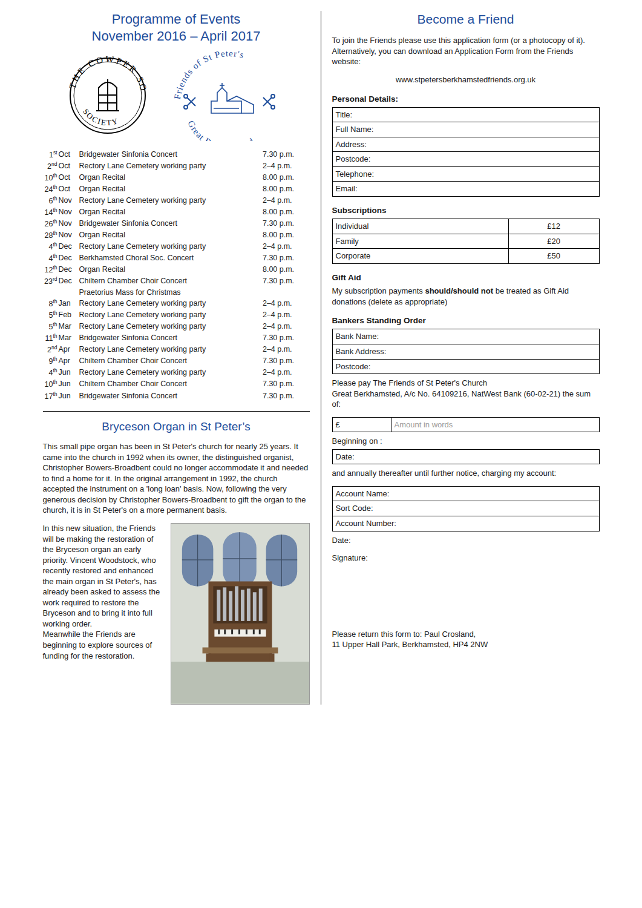Programme of Events
November 2016 – April 2017
THE COWPER SOCIETY SOCIETY
Friends of St Peter's Great Berkhamsted
| 1 st | Oct | Bridgewater Sinfonia Concert | 7.30 p.m. |
| 2 nd | Oct | Rectory Lane Cemetery working party | 2–4 p.m. |
| 10 th | Oct | Organ Recital | 8.00 p.m. |
| 24 th | Oct | Organ Recital | 8.00 p.m. |
| 6 th | Nov | Rectory Lane Cemetery working party | 2–4 p.m. |
| 14 th | Nov | Organ Recital | 8.00 p.m. |
| 26 th | Nov | Bridgewater Sinfonia Concert | 7.30 p.m. |
| 28 th | Nov | Organ Recital | 8.00 p.m. |
| 4 th | Dec | Rectory Lane Cemetery working party | 2–4 p.m. |
| 4 th | Dec | Berkhamsted Choral Soc. Concert | 7.30 p.m. |
| 12 th | Dec | Organ Recital | 8.00 p.m. |
| 23 rd | Dec | Chiltern Chamber Choir Concert | 7.30 p.m. |
| | | Praetorius Mass for Christmas | |
| 8 th | Jan | Rectory Lane Cemetery working party | 2–4 p.m. |
| 5 th | Feb | Rectory Lane Cemetery working party | 2–4 p.m. |
| 5 th | Mar | Rectory Lane Cemetery working party | 2–4 p.m. |
| 11 th | Mar | Bridgewater Sinfonia Concert | 7.30 p.m. |
| 2 nd | Apr | Rectory Lane Cemetery working party | 2–4 p.m. |
| 9 th | Apr | Chiltern Chamber Choir Concert | 7.30 p.m. |
| 4 th | Jun | Rectory Lane Cemetery working party | 2–4 p.m. |
| 10 th | Jun | Chiltern Chamber Choir Concert | 7.30 p.m. |
| 17 th | Jun | Bridgewater Sinfonia Concert | 7.30 p.m. |
Bryceson Organ in St Peter’s
This small pipe organ has been in St Peter's church for nearly 25 years. It came into the church in 1992 when its owner, the distinguished organist, Christopher Bowers-Broadbent could no longer accommodate it and needed to find a home for it. In the original arrangement in 1992, the church accepted the instrument on a 'long loan' basis. Now, following the very generous decision by Christopher Bowers-Broadbent to gift the organ to the church, it is in St Peter's on a more permanent basis.
In this new situation, the Friends will be making the restoration of the Bryceson organ an early priority. Vincent Woodstock, who recently restored and enhanced the main organ in St Peter's, has already been asked to assess the work required to restore the Bryceson and to bring it into full working order.
Meanwhile the Friends are beginning to explore sources of funding for the restoration.
Become a Friend
To join the Friends please use this application form (or a photocopy of it). Alternatively, you can download an Application Form from the Friends website:
www.stpetersberkhamstedfriends.org.uk
Personal Details:
| Title: |
| Full Name: |
| Address: |
| Postcode: |
| Telephone: |
| Email: |
Subscriptions
| Individual | £12 |
| Family | £20 |
| Corporate | £50 |
Gift Aid
My subscription payments should/should not be treated as Gift Aid donations (delete as appropriate)
Bankers Standing Order
| Bank Name: |
| Bank Address: |
| Postcode: |
Please pay The Friends of St Peter's Church
Great Berkhamsted, A/c No. 64109216, NatWest Bank (60-02-21) the sum of:
| £ | Amount in words |
Beginning on :
| Date: |
and annually thereafter until further notice, charging my account:
| Account Name: |
| Sort Code: |
| Account Number: |
Date:
Signature:
Please return this form to: Paul Crosland,
11 Upper Hall Park, Berkhamsted, HP4 2NW